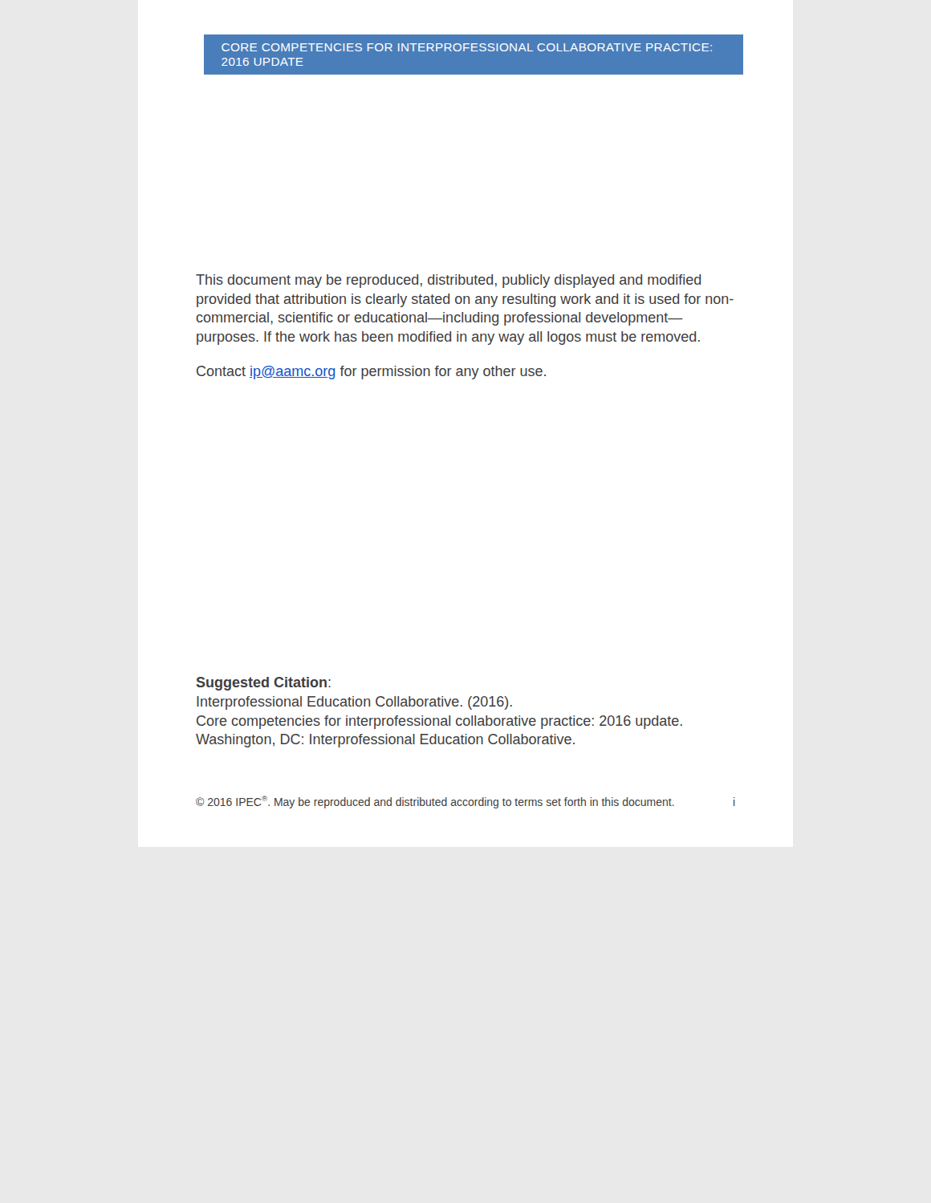CORE COMPETENCIES FOR INTERPROFESSIONAL COLLABORATIVE PRACTICE: 2016 UPDATE
This document may be reproduced, distributed, publicly displayed and modified provided that attribution is clearly stated on any resulting work and it is used for non-commercial, scientific or educational—including professional development—purposes. If the work has been modified in any way all logos must be removed.
Contact ip@aamc.org for permission for any other use.
Suggested Citation:
Interprofessional Education Collaborative. (2016).
Core competencies for interprofessional collaborative practice: 2016 update. Washington, DC: Interprofessional Education Collaborative.
© 2016 IPEC®. May be reproduced and distributed according to terms set forth in this document.
i